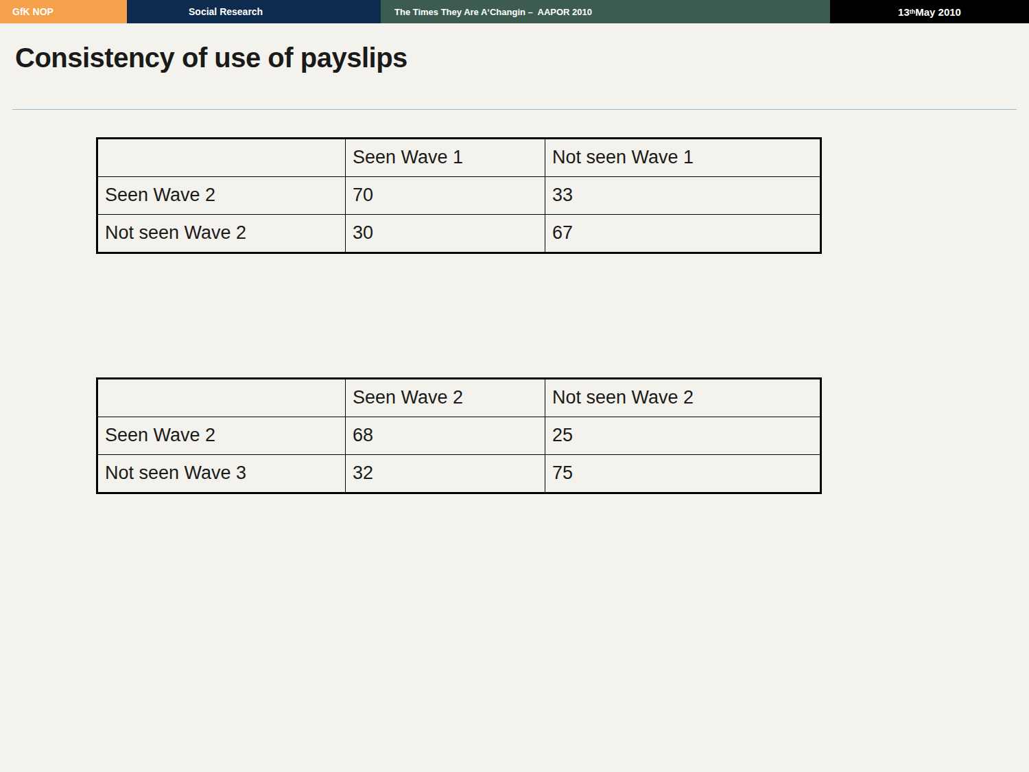GfK NOP
Social Research
The Times They Are A‘Changin – AAPOR 2010
13th May 2010
Consistency of use of payslips
| | Seen Wave 1 | Not seen Wave 1 |
| Seen Wave 2 | 70 | 33 |
| Not seen Wave 2 | 30 | 67 |
| | Seen Wave 2 | Not seen Wave 2 |
| Seen Wave 2 | 68 | 25 |
| Not seen Wave 3 | 32 | 75 |